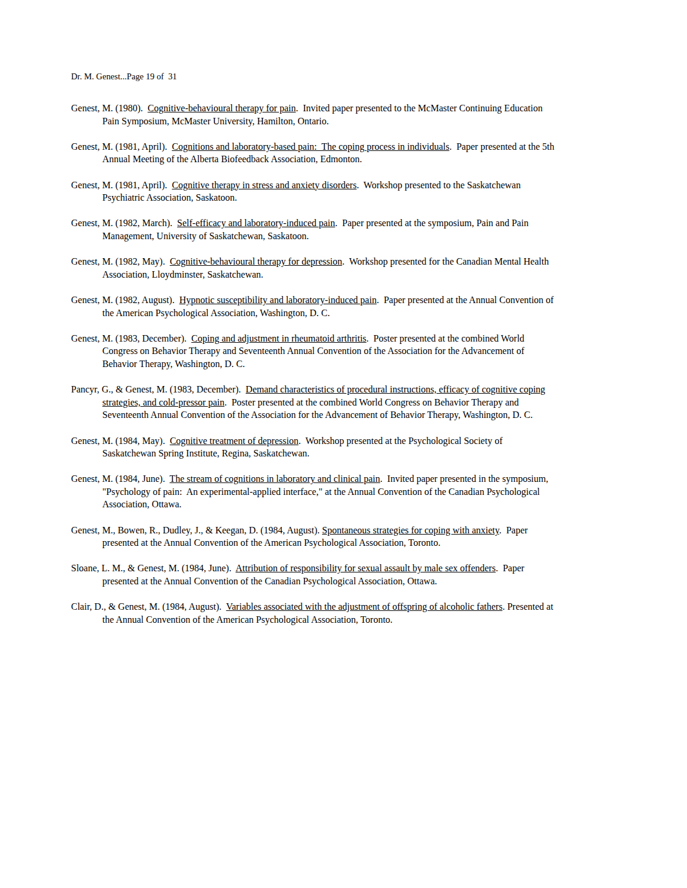Dr. M. Genest...Page 19 of 31
Genest, M. (1980). Cognitive-behavioural therapy for pain. Invited paper presented to the McMaster Continuing Education Pain Symposium, McMaster University, Hamilton, Ontario.
Genest, M. (1981, April). Cognitions and laboratory-based pain: The coping process in individuals. Paper presented at the 5th Annual Meeting of the Alberta Biofeedback Association, Edmonton.
Genest, M. (1981, April). Cognitive therapy in stress and anxiety disorders. Workshop presented to the Saskatchewan Psychiatric Association, Saskatoon.
Genest, M. (1982, March). Self-efficacy and laboratory-induced pain. Paper presented at the symposium, Pain and Pain Management, University of Saskatchewan, Saskatoon.
Genest, M. (1982, May). Cognitive-behavioural therapy for depression. Workshop presented for the Canadian Mental Health Association, Lloydminster, Saskatchewan.
Genest, M. (1982, August). Hypnotic susceptibility and laboratory-induced pain. Paper presented at the Annual Convention of the American Psychological Association, Washington, D. C.
Genest, M. (1983, December). Coping and adjustment in rheumatoid arthritis. Poster presented at the combined World Congress on Behavior Therapy and Seventeenth Annual Convention of the Association for the Advancement of Behavior Therapy, Washington, D. C.
Pancyr, G., & Genest, M. (1983, December). Demand characteristics of procedural instructions, efficacy of cognitive coping strategies, and cold-pressor pain. Poster presented at the combined World Congress on Behavior Therapy and Seventeenth Annual Convention of the Association for the Advancement of Behavior Therapy, Washington, D. C.
Genest, M. (1984, May). Cognitive treatment of depression. Workshop presented at the Psychological Society of Saskatchewan Spring Institute, Regina, Saskatchewan.
Genest, M. (1984, June). The stream of cognitions in laboratory and clinical pain. Invited paper presented in the symposium, "Psychology of pain: An experimental-applied interface," at the Annual Convention of the Canadian Psychological Association, Ottawa.
Genest, M., Bowen, R., Dudley, J., & Keegan, D. (1984, August). Spontaneous strategies for coping with anxiety. Paper presented at the Annual Convention of the American Psychological Association, Toronto.
Sloane, L. M., & Genest, M. (1984, June). Attribution of responsibility for sexual assault by male sex offenders. Paper presented at the Annual Convention of the Canadian Psychological Association, Ottawa.
Clair, D., & Genest, M. (1984, August). Variables associated with the adjustment of offspring of alcoholic fathers. Presented at the Annual Convention of the American Psychological Association, Toronto.